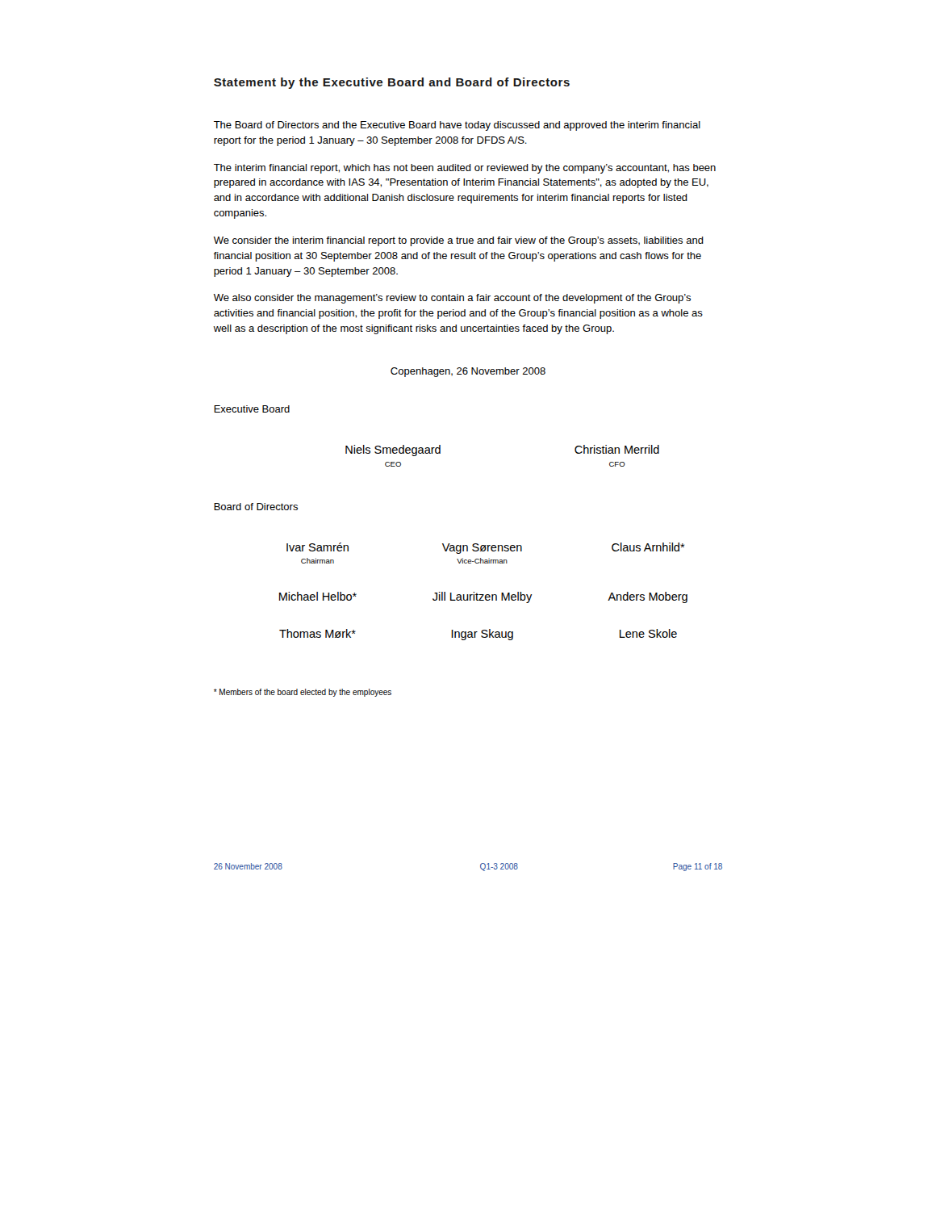Statement by the Executive Board and Board of Directors
The Board of Directors and the Executive Board have today discussed and approved the interim financial report for the period 1 January – 30 September 2008 for DFDS A/S.
The interim financial report, which has not been audited or reviewed by the company’s accountant, has been prepared in accordance with IAS 34, "Presentation of Interim Financial Statements", as adopted by the EU, and in accordance with additional Danish disclosure requirements for interim financial reports for listed companies.
We consider the interim financial report to provide a true and fair view of the Group’s assets, liabilities and financial position at 30 September 2008 and of the result of the Group’s operations and cash flows for the period 1 January – 30 September 2008.
We also consider the management’s review to contain a fair account of the development of the Group’s activities and financial position, the profit for the period and of the Group’s financial position as a whole as well as a description of the most significant risks and uncertainties faced by the Group.
Copenhagen, 26 November 2008
Executive Board
| | Niels Smedegaard CEO | Christian Merrild CFO |
Board of Directors
| | Ivar Samrén Chairman | Vagn Sørensen Vice-Chairman | Claus Arnhild* |
| | Michael Helbo* | Jill Lauritzen Melby | Anders Moberg |
| | Thomas Mørk* | Ingar Skaug | Lene Skole |
* Members of the board elected by the employees
| 26 November 2008 | Q1-3 2008 | Page 11 of 18 |